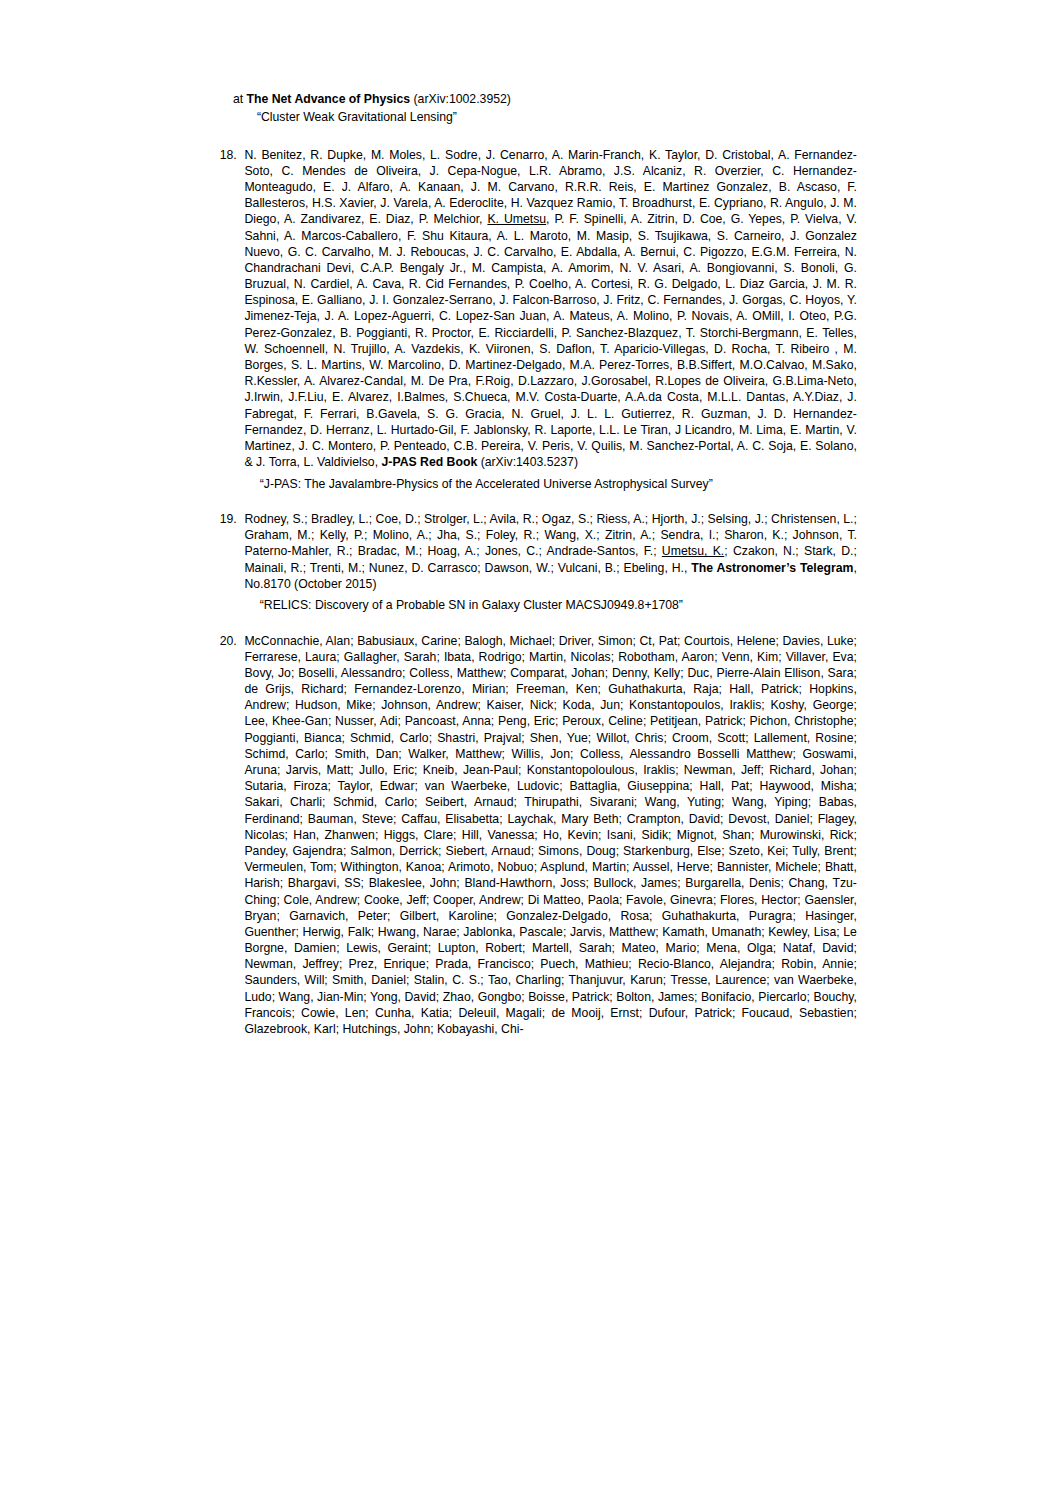at The Net Advance of Physics (arXiv:1002.3952)
“Cluster Weak Gravitational Lensing”
18.
N. Benitez, R. Dupke, M. Moles, L. Sodre, J. Cenarro, A. Marin-Franch, K. Taylor, D. Cristobal, A. Fernandez-Soto, C. Mendes de Oliveira, J. Cepa-Nogue, L.R. Abramo, J.S. Alcaniz, R. Overzier, C. Hernandez-Monteagudo, E. J. Alfaro, A. Kanaan, J. M. Carvano, R.R.R. Reis, E. Martinez Gonzalez, B. Ascaso, F. Ballesteros, H.S. Xavier, J. Varela, A. Ederoclite, H. Vazquez Ramio, T. Broadhurst, E. Cypriano, R. Angulo, J. M. Diego, A. Zandivarez, E. Diaz, P. Melchior, K. Umetsu, P. F. Spinelli, A. Zitrin, D. Coe, G. Yepes, P. Vielva, V. Sahni, A. Marcos-Caballero, F. Shu Kitaura, A. L. Maroto, M. Masip, S. Tsujikawa, S. Carneiro, J. Gonzalez Nuevo, G. C. Carvalho, M. J. Reboucas, J. C. Carvalho, E. Abdalla, A. Bernui, C. Pigozzo, E.G.M. Ferreira, N. Chandrachani Devi, C.A.P. Bengaly Jr., M. Campista, A. Amorim, N. V. Asari, A. Bongiovanni, S. Bonoli, G. Bruzual, N. Cardiel, A. Cava, R. Cid Fernandes, P. Coelho, A. Cortesi, R. G. Delgado, L. Diaz Garcia, J. M. R. Espinosa, E. Galliano, J. I. Gonzalez-Serrano, J. Falcon-Barroso, J. Fritz, C. Fernandes, J. Gorgas, C. Hoyos, Y. Jimenez-Teja, J. A. Lopez-Aguerri, C. Lopez-San Juan, A. Mateus, A. Molino, P. Novais, A. OMill, I. Oteo, P.G. Perez-Gonzalez, B. Poggianti, R. Proctor, E. Ricciardelli, P. Sanchez-Blazquez, T. Storchi-Bergmann, E. Telles, W. Schoennell, N. Trujillo, A. Vazdekis, K. Viironen, S. Daflon, T. Aparicio-Villegas, D. Rocha, T. Ribeiro , M. Borges, S. L. Martins, W. Marcolino, D. Martinez-Delgado, M.A. Perez-Torres, B.B.Siffert, M.O.Calvao, M.Sako, R.Kessler, A. Alvarez-Candal, M. De Pra, F.Roig, D.Lazzaro, J.Gorosabel, R.Lopes de Oliveira, G.B.Lima-Neto, J.Irwin, J.F.Liu, E. Alvarez, I.Balmes, S.Chueca, M.V. Costa-Duarte, A.A.da Costa, M.L.L. Dantas, A.Y.Diaz, J. Fabregat, F. Ferrari, B.Gavela, S. G. Gracia, N. Gruel, J. L. L. Gutierrez, R. Guzman, J. D. Hernandez-Fernandez, D. Herranz, L. Hurtado-Gil, F. Jablonsky, R. Laporte, L.L. Le Tiran, J Licandro, M. Lima, E. Martin, V. Martinez, J. C. Montero, P. Penteado, C.B. Pereira, V. Peris, V. Quilis, M. Sanchez-Portal, A. C. Soja, E. Solano, & J. Torra, L. Valdivielso, J-PAS Red Book (arXiv:1403.5237)
“J-PAS: The Javalambre-Physics of the Accelerated Universe Astrophysical Survey”
19.
Rodney, S.; Bradley, L.; Coe, D.; Strolger, L.; Avila, R.; Ogaz, S.; Riess, A.; Hjorth, J.; Selsing, J.; Christensen, L.; Graham, M.; Kelly, P.; Molino, A.; Jha, S.; Foley, R.; Wang, X.; Zitrin, A.; Sendra, I.; Sharon, K.; Johnson, T. Paterno-Mahler, R.; Bradac, M.; Hoag, A.; Jones, C.; Andrade-Santos, F.; Umetsu, K.; Czakon, N.; Stark, D.; Mainali, R.; Trenti, M.; Nunez, D. Carrasco; Dawson, W.; Vulcani, B.; Ebeling, H., The Astronomer’s Telegram, No.8170 (October 2015)
“RELICS: Discovery of a Probable SN in Galaxy Cluster MACSJ0949.8+1708”
20.
McConnachie, Alan; Babusiaux, Carine; Balogh, Michael; Driver, Simon; Ct, Pat; Courtois, Helene; Davies, Luke; Ferrarese, Laura; Gallagher, Sarah; Ibata, Rodrigo; Martin, Nicolas; Robotham, Aaron; Venn, Kim; Villaver, Eva; Bovy, Jo; Boselli, Alessandro; Colless, Matthew; Comparat, Johan; Denny, Kelly; Duc, Pierre-Alain Ellison, Sara; de Grijs, Richard; Fernandez-Lorenzo, Mirian; Freeman, Ken; Guhathakurta, Raja; Hall, Patrick; Hopkins, Andrew; Hudson, Mike; Johnson, Andrew; Kaiser, Nick; Koda, Jun; Konstantopoulos, Iraklis; Koshy, George; Lee, Khee-Gan; Nusser, Adi; Pancoast, Anna; Peng, Eric; Peroux, Celine; Petitjean, Patrick; Pichon, Christophe; Poggianti, Bianca; Schmid, Carlo; Shastri, Prajval; Shen, Yue; Willot, Chris; Croom, Scott; Lallement, Rosine; Schimd, Carlo; Smith, Dan; Walker, Matthew; Willis, Jon; Colless, Alessandro Bosselli Matthew; Goswami, Aruna; Jarvis, Matt; Jullo, Eric; Kneib, Jean-Paul; Konstantopoloulous, Iraklis; Newman, Jeff; Richard, Johan; Sutaria, Firoza; Taylor, Edwar; van Waerbeke, Ludovic; Battaglia, Giuseppina; Hall, Pat; Haywood, Misha; Sakari, Charli; Schmid, Carlo; Seibert, Arnaud; Thirupathi, Sivarani; Wang, Yuting; Wang, Yiping; Babas, Ferdinand; Bauman, Steve; Caffau, Elisabetta; Laychak, Mary Beth; Crampton, David; Devost, Daniel; Flagey, Nicolas; Han, Zhanwen; Higgs, Clare; Hill, Vanessa; Ho, Kevin; Isani, Sidik; Mignot, Shan; Murowinski, Rick; Pandey, Gajendra; Salmon, Derrick; Siebert, Arnaud; Simons, Doug; Starkenburg, Else; Szeto, Kei; Tully, Brent; Vermeulen, Tom; Withington, Kanoa; Arimoto, Nobuo; Asplund, Martin; Aussel, Herve; Bannister, Michele; Bhatt, Harish; Bhargavi, SS; Blakeslee, John; Bland-Hawthorn, Joss; Bullock, James; Burgarella, Denis; Chang, Tzu-Ching; Cole, Andrew; Cooke, Jeff; Cooper, Andrew; Di Matteo, Paola; Favole, Ginevra; Flores, Hector; Gaensler, Bryan; Garnavich, Peter; Gilbert, Karoline; Gonzalez-Delgado, Rosa; Guhathakurta, Puragra; Hasinger, Guenther; Herwig, Falk; Hwang, Narae; Jablonka, Pascale; Jarvis, Matthew; Kamath, Umanath; Kewley, Lisa; Le Borgne, Damien; Lewis, Geraint; Lupton, Robert; Martell, Sarah; Mateo, Mario; Mena, Olga; Nataf, David; Newman, Jeffrey; Prez, Enrique; Prada, Francisco; Puech, Mathieu; Recio-Blanco, Alejandra; Robin, Annie; Saunders, Will; Smith, Daniel; Stalin, C. S.; Tao, Charling; Thanjuvur, Karun; Tresse, Laurence; van Waerbeke, Ludo; Wang, Jian-Min; Yong, David; Zhao, Gongbo; Boisse, Patrick; Bolton, James; Bonifacio, Piercarlo; Bouchy, Francois; Cowie, Len; Cunha, Katia; Deleuil, Magali; de Mooij, Ernst; Dufour, Patrick; Foucaud, Sebastien; Glazebrook, Karl; Hutchings, John; Kobayashi, Chi-